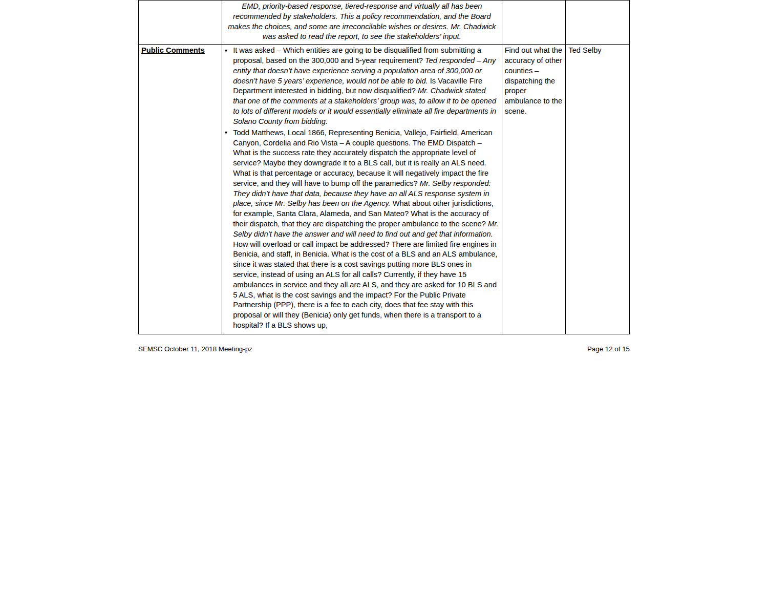| | EMD, priority-based response, tiered-response and virtually all has been recommended by stakeholders. This a policy recommendation, and the Board makes the choices, and some are irreconcilable wishes or desires. Mr. Chadwick was asked to read the report, to see the stakeholders’ input. | | |
| Public Comments | It was asked – Which entities are going to be disqualified from submitting a proposal, based on the 300,000 and 5-year requirement? Ted responded – Any entity that doesn’t have experience serving a population area of 300,000 or doesn’t have 5 years’ experience, would not be able to bid. Is Vacaville Fire Department interested in bidding, but now disqualified? Mr. Chadwick stated that one of the comments at a stakeholders’ group was, to allow it to be opened to lots of different models or it would essentially eliminate all fire departments in Solano County from bidding. Todd Matthews, Local 1866, Representing Benicia, Vallejo, Fairfield, American Canyon, Cordelia and Rio Vista – A couple questions. The EMD Dispatch – What is the success rate they accurately dispatch the appropriate level of service? Maybe they downgrade it to a BLS call, but it is really an ALS need. What is that percentage or accuracy, because it will negatively impact the fire service, and they will have to bump off the paramedics? Mr. Selby responded: They didn’t have that data, because they have an all ALS response system in place, since Mr. Selby has been on the Agency. What about other jurisdictions, for example, Santa Clara, Alameda, and San Mateo? What is the accuracy of their dispatch, that they are dispatching the proper ambulance to the scene? Mr. Selby didn’t have the answer and will need to find out and get that information. How will overload or call impact be addressed? There are limited fire engines in Benicia, and staff, in Benicia. What is the cost of a BLS and an ALS ambulance, since it was stated that there is a cost savings putting more BLS ones in service, instead of using an ALS for all calls? Currently, if they have 15 ambulances in service and they all are ALS, and they are asked for 10 BLS and 5 ALS, what is the cost savings and the impact? For the Public Private Partnership (PPP), there is a fee to each city, does that fee stay with this proposal or will they (Benicia) only get funds, when there is a transport to a hospital? If a BLS shows up, | Find out what the accuracy of other counties – dispatching the proper ambulance to the scene. | Ted Selby |
SEMSC October 11, 2018 Meeting-pz Page 12 of 15